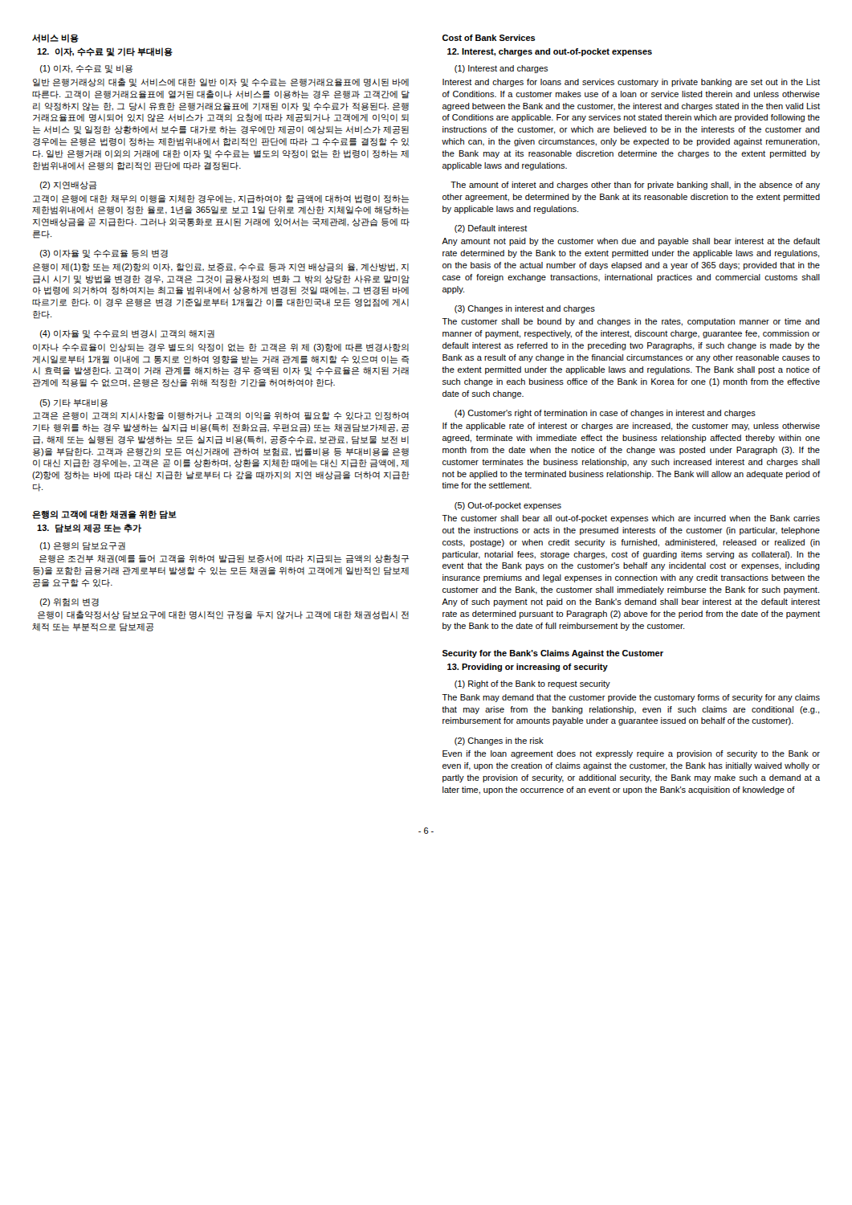서비스 비용
12. 이자, 수수료 및 기타 부대비용
(1) 이자, 수수료 및 비용
일반 은행거래상의 대출 및 서비스에 대한 일반 이자 및 수수료는 은행거래요율표에 명시된 바에 따른다. 고객이 은행거래요율표에 열거된 대출이나 서비스를 이용하는 경우 은행과 고객간에 달리 약정하지 않는 한, 그 당시 유효한 은행거래요율표에 기재된 이자 및 수수료가 적용된다. 은행거래요율표에 명시되어 있지 않은 서비스가 고객의 요청에 따라 제공되거나 고객에게 이익이 되는 서비스 및 일정한 상황하에서 보수를 대가로 하는 경우에만 제공이 예상되는 서비스가 제공된 경우에는 은행은 법령이 정하는 제한범위내에서 합리적인 판단에 따라 그 수수료를 결정할 수 있다. 일반 은행거래 이외의 거래에 대한 이자 및 수수료는 별도의 약정이 없는 한 법령이 정하는 제한범위내에서 은행의 합리적인 판단에 따라 결정된다.
(2) 지연배상금
고객이 은행에 대한 채무의 이행을 지체한 경우에는, 지급하여야 할 금액에 대하여 법령이 정하는 제한범위내에서 은행이 정한 율로, 1년을 365일로 보고 1일 단위로 계산한 지체일수에 해당하는 지연배상금을 곧 지급한다. 그러나 외국통화로 표시된 거래에 있어서는 국제관례, 상관습 등에 따른다.
(3) 이자율 및 수수료율 등의 변경
은행이 제(1)항 또는 제(2)항의 이자, 할인료, 보증료, 수수료 등과 지연 배상금의 율, 계산방법, 지급시 시기 및 방법을 변경한 경우, 고객은 그것이 금융사정의 변화 그 밖의 상당한 사유로 말미암아 법령에 의거하여 정하여지는 최고율 범위내에서 상응하게 변경된 것일 때에는, 그 변경된 바에 따르기로 한다. 이 경우 은행은 변경 기준일로부터 1개월간 이를 대한민국내 모든 영업점에 게시한다.
(4) 이자율 및 수수료의 변경시 고객의 해지권
이자나 수수료율이 인상되는 경우 별도의 약정이 없는 한 고객은 위 제 (3)항에 따른 변경사항의 게시일로부터 1개월 이내에 그 통지로 인하여 영향을 받는 거래 관계를 해지할 수 있으며 이는 즉시 효력을 발생한다. 고객이 거래 관계를 해지하는 경우 증액된 이자 및 수수료율은 해지된 거래관계에 적용될 수 없으며, 은행은 정산을 위해 적정한 기간을 허여하여야 한다.
(5) 기타 부대비용
고객은 은행이 고객의 지시사항을 이행하거나 고객의 이익을 위하여 필요할 수 있다고 인정하여 기타 행위를 하는 경우 발생하는 실지급 비용(특히 전화요금, 우편요금) 또는 채권담보가제공, 공급, 해제 또는 실행된 경우 발생하는 모든 실지급 비용(특히, 공증수수료, 보관료, 담보물 보전 비용)을 부담한다. 고객과 은행간의 모든 여신거래에 관하여 보험료, 법률비용 등 부대비용을 은행이 대신 지급한 경우에는, 고객은 곧 이를 상환하며, 상환을 지체한 때에는 대신 지급한 금액에, 제(2)항에 정하는 바에 따라 대신 지급한 날로부터 다 갚을 때까지의 지연 배상금을 더하여 지급한다.
은행의 고객에 대한 채권을 위한 담보
13. 담보의 제공 또는 추가
(1) 은행의 담보요구권
은행은 조건부 채권(예를 들어 고객을 위하여 발급된 보증서에 따라 지급되는 금액의 상환청구 등)을 포함한 금융거래 관계로부터 발생할 수 있는 모든 채권을 위하여 고객에게 일반적인 담보제공을 요구할 수 있다.
(2) 위험의 변경
은행이 대출약정서상 담보요구에 대한 명시적인 규정을 두지 않거나 고객에 대한 채권성립시 전체적 또는 부분적으로 담보제공
Cost of Bank Services
12. Interest, charges and out-of-pocket expenses
(1) Interest and charges
Interest and charges for loans and services customary in private banking are set out in the List of Conditions. If a customer makes use of a loan or service listed therein and unless otherwise agreed between the Bank and the customer, the interest and charges stated in the then valid List of Conditions are applicable. For any services not stated therein which are provided following the instructions of the customer, or which are believed to be in the interests of the customer and which can, in the given circumstances, only be expected to be provided against remuneration, the Bank may at its reasonable discretion determine the charges to the extent permitted by applicable laws and regulations.
The amount of interet and charges other than for private banking shall, in the absence of any other agreement, be determined by the Bank at its reasonable discretion to the extent permitted by applicable laws and regulations.
(2) Default interest
Any amount not paid by the customer when due and payable shall bear interest at the default rate determined by the Bank to the extent permitted under the applicable laws and regulations, on the basis of the actual number of days elapsed and a year of 365 days; provided that in the case of foreign exchange transactions, international practices and commercial customs shall apply.
(3) Changes in interest and charges
The customer shall be bound by and changes in the rates, computation manner or time and manner of payment, respectively, of the interest, discount charge, guarantee fee, commission or default interest as referred to in the preceding two Paragraphs, if such change is made by the Bank as a result of any change in the financial circumstances or any other reasonable causes to the extent permitted under the applicable laws and regulations. The Bank shall post a notice of such change in each business office of the Bank in Korea for one (1) month from the effective date of such change.
(4) Customer's right of termination in case of changes in interest and charges
If the applicable rate of interest or charges are increased, the customer may, unless otherwise agreed, terminate with immediate effect the business relationship affected thereby within one month from the date when the notice of the change was posted under Paragraph (3). If the customer terminates the business relationship, any such increased interest and charges shall not be applied to the terminated business relationship. The Bank will allow an adequate period of time for the settlement.
(5) Out-of-pocket expenses
The customer shall bear all out-of-pocket expenses which are incurred when the Bank carries out the instructions or acts in the presumed interests of the customer (in particular, telephone costs, postage) or when credit security is furnished, administered, released or realized (in particular, notarial fees, storage charges, cost of guarding items serving as collateral). In the event that the Bank pays on the customer's behalf any incidental cost or expenses, including insurance premiums and legal expenses in connection with any credit transactions between the customer and the Bank, the customer shall immediately reimburse the Bank for such payment. Any of such payment not paid on the Bank's demand shall bear interest at the default interest rate as determined pursuant to Paragraph (2) above for the period from the date of the payment by the Bank to the date of full reimbursement by the customer.
Security for the Bank's Claims Against the Customer
13. Providing or increasing of security
(1) Right of the Bank to request security
The Bank may demand that the customer provide the customary forms of security for any claims that may arise from the banking relationship, even if such claims are conditional (e.g., reimbursement for amounts payable under a guarantee issued on behalf of the customer).
(2) Changes in the risk
Even if the loan agreement does not expressly require a provision of security to the Bank or even if, upon the creation of claims against the customer, the Bank has initially waived wholly or partly the provision of security, or additional security, the Bank may make such a demand at a later time, upon the occurrence of an event or upon the Bank's acquisition of knowledge of
- 6 -